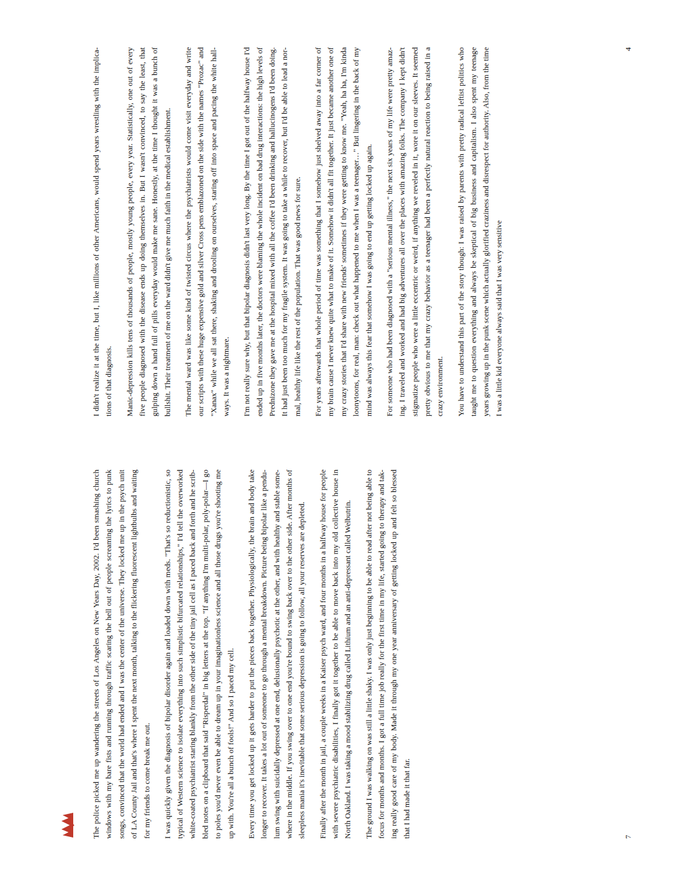The police picked me up wandering the streets of Los Angeles on New Years Day, 2002. I'd been smashing church windows with my bare fists and running through traffic scaring the hell out of people screaming the lyrics to punk songs, convinced that the world had ended and I was the center of the universe. They locked me up in the psych unit of LA County Jail and that's where I spent the next month, talking to the flickering fluorescent lightbulbs and waiting for my friends to come break me out.
I was quickly given the diagnosis of bipolar disorder again and loaded down with meds. "That's so reductionistic, so typical of Western science to isolate everything into such simplistic bifurcated relationships," I'd tell the overworked white-coated psychiatrist staring blankly from the other side of the tiny jail cell as I paced back and forth and he scribbled notes on a clipboard that said "Risperdal" in big letters at the top. "If anything I'm multi-polar, poly-polar—I go to poles you'd never even be able to dream up in your imaginationless science and all those drugs you're shooting me up with. You're all a bunch of fools!" And so I paced my cell.
Every time you get locked up it gets harder to put the pieces back together. Physiologically, the brain and body take longer to recover. It takes a lot out of someone to go through a mental breakdown. Picture being bipolar like a pendulum swing with suicidally depressed at one end, delusionally psychotic at the other, and with healthy and stable somewhere in the middle. If you swing over to one end you're bound to swing back over to the other side. After months of sleepless mania it's inevitable that some serious depression is going to follow, all your reserves are depleted.
Finally after the month in jail, a couple weeks in a Kaiser psych ward, and four months in a halfway house for people with severe psychiatric disabilities, I finally got it together to be able to move back into my old collective house in North Oakland. I was taking a mood stabilizing drug called Lithium and an anti-depressant called Welbutrin.
The ground I was walking on was still a little shaky. I was only just beginning to be able to read after not being able to focus for months and months. I got a full time job really for the first time in my life, started going to therapy and taking really good care of my body. Made it through my one year anniversary of getting locked up and felt so blessed that I had made it that far.
7
I didn't realize it at the time, but I, like millions of other Americans, would spend years wrestling with the implications of that diagnosis.
Manic-depression kills tens of thousands of people, mostly young people, every year. Statistically, one out of every five people diagnosed with the disease ends up doing themselves in. But I wasn't convinced, to say the least, that gulping down a hand full of pills everyday would make me sane. Honestly, at the time I thought it was a bunch of bullshit. Their treatment of me on the ward didn't give me much faith in the medical establishment.
The mental ward was like some kind of twisted circus where the psychiatrists would come visit everyday and write our scripts with these huge expensive gold and silver Cross pens emblazoned on the side with the names "Prozac" and "Xanax" while we all sat there, shaking and drooling on ourselves, staring off into space and pacing the white hallways. It was a nightmare.
I'm not really sure why, but that bipolar diagnosis didn't last very long. By the time I got out of the halfway house I'd ended up in five months later, the doctors were blaming the whole incident on bad drug interactions: the high levels of Prednizone they gave me at the hospital mixed with all the coffee I'd been drinking and hallucinogens I'd been doing. It had just been too much for my fragile system. It was going to take a while to recover, but I'd be able to lead a normal, healthy life like the rest of the population. That was good news for sure.
For years afterwards that whole period of time was something that I somehow just shelved away into a far corner of my brain cause I never knew quite what to make of it. Somehow it didn't all fit together. It just became another one of my crazy stories that I'd share with new friends' sometimes if they were getting to know me. "Yeah, ha ha, I'm kinda loonytoons, for real, man: check out what happened to me when I was a teenager…" But lingering in the back of my mind was always this fear that somehow I was going to end up getting locked up again.
For someone who had been diagnosed with a "serious mental illness," the next six years of my life were pretty amazing. I traveled and worked and had big adventures all over the places with amazing folks. The company I kept didn't stigmatize people who were a little eccentric or weird, if anything we reveled in it, wore it on our sleeves. It seemed pretty obvious to me that my crazy behavior as a teenager had been a perfectly natural reaction to being raised in a crazy environment.
You have to understand this part of the story though: I was raised by parents with pretty radical leftist politics who taught me to question everything and always be skeptical of big business and capitalism. I also spent my teenage years growing up in the punk scene which actually glorified craziness and disrespect for authority. Also, from the time I was a little kid everyone always said that I was very sensitive
4